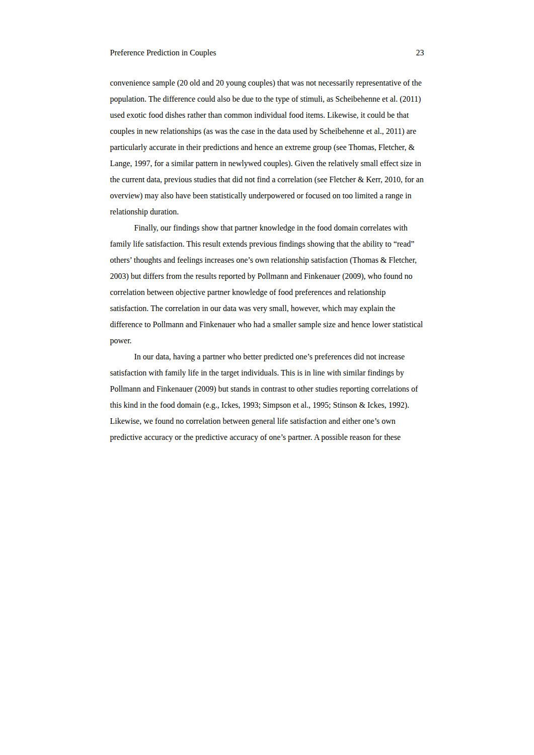Preference Prediction in Couples 23
convenience sample (20 old and 20 young couples) that was not necessarily representative of the population. The difference could also be due to the type of stimuli, as Scheibehenne et al. (2011) used exotic food dishes rather than common individual food items. Likewise, it could be that couples in new relationships (as was the case in the data used by Scheibehenne et al., 2011) are particularly accurate in their predictions and hence an extreme group (see Thomas, Fletcher, & Lange, 1997, for a similar pattern in newlywed couples). Given the relatively small effect size in the current data, previous studies that did not find a correlation (see Fletcher & Kerr, 2010, for an overview) may also have been statistically underpowered or focused on too limited a range in relationship duration.
Finally, our findings show that partner knowledge in the food domain correlates with family life satisfaction. This result extends previous findings showing that the ability to “read” others’ thoughts and feelings increases one’s own relationship satisfaction (Thomas & Fletcher, 2003) but differs from the results reported by Pollmann and Finkenauer (2009), who found no correlation between objective partner knowledge of food preferences and relationship satisfaction. The correlation in our data was very small, however, which may explain the difference to Pollmann and Finkenauer who had a smaller sample size and hence lower statistical power.
In our data, having a partner who better predicted one’s preferences did not increase satisfaction with family life in the target individuals. This is in line with similar findings by Pollmann and Finkenauer (2009) but stands in contrast to other studies reporting correlations of this kind in the food domain (e.g., Ickes, 1993; Simpson et al., 1995; Stinson & Ickes, 1992). Likewise, we found no correlation between general life satisfaction and either one’s own predictive accuracy or the predictive accuracy of one’s partner. A possible reason for these